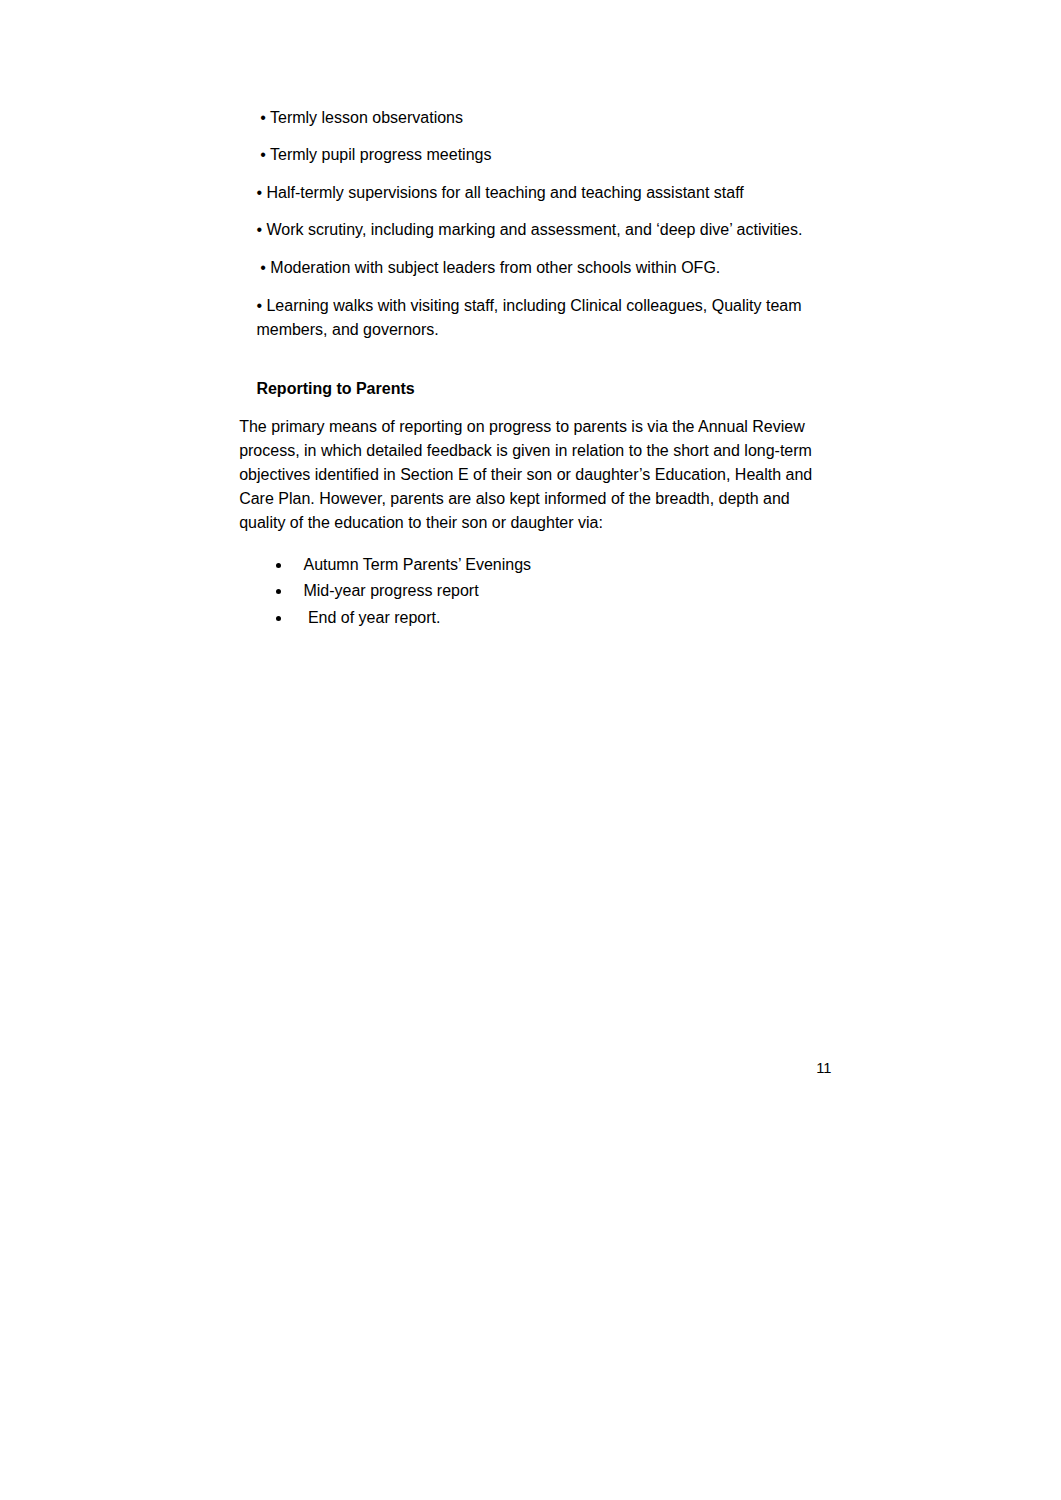• Termly lesson observations
• Termly pupil progress meetings
• Half-termly supervisions for all teaching and teaching assistant staff
• Work scrutiny, including marking and assessment, and ‘deep dive’ activities.
• Moderation with subject leaders from other schools within OFG.
• Learning walks with visiting staff, including Clinical colleagues, Quality team members, and governors.
Reporting to Parents
The primary means of reporting on progress to parents is via the Annual Review process, in which detailed feedback is given in relation to the short and long-term objectives identified in Section E of their son or daughter’s Education, Health and Care Plan. However, parents are also kept informed of the breadth, depth and quality of the education to their son or daughter via:
Autumn Term Parents’ Evenings
Mid-year progress report
End of year report.
11